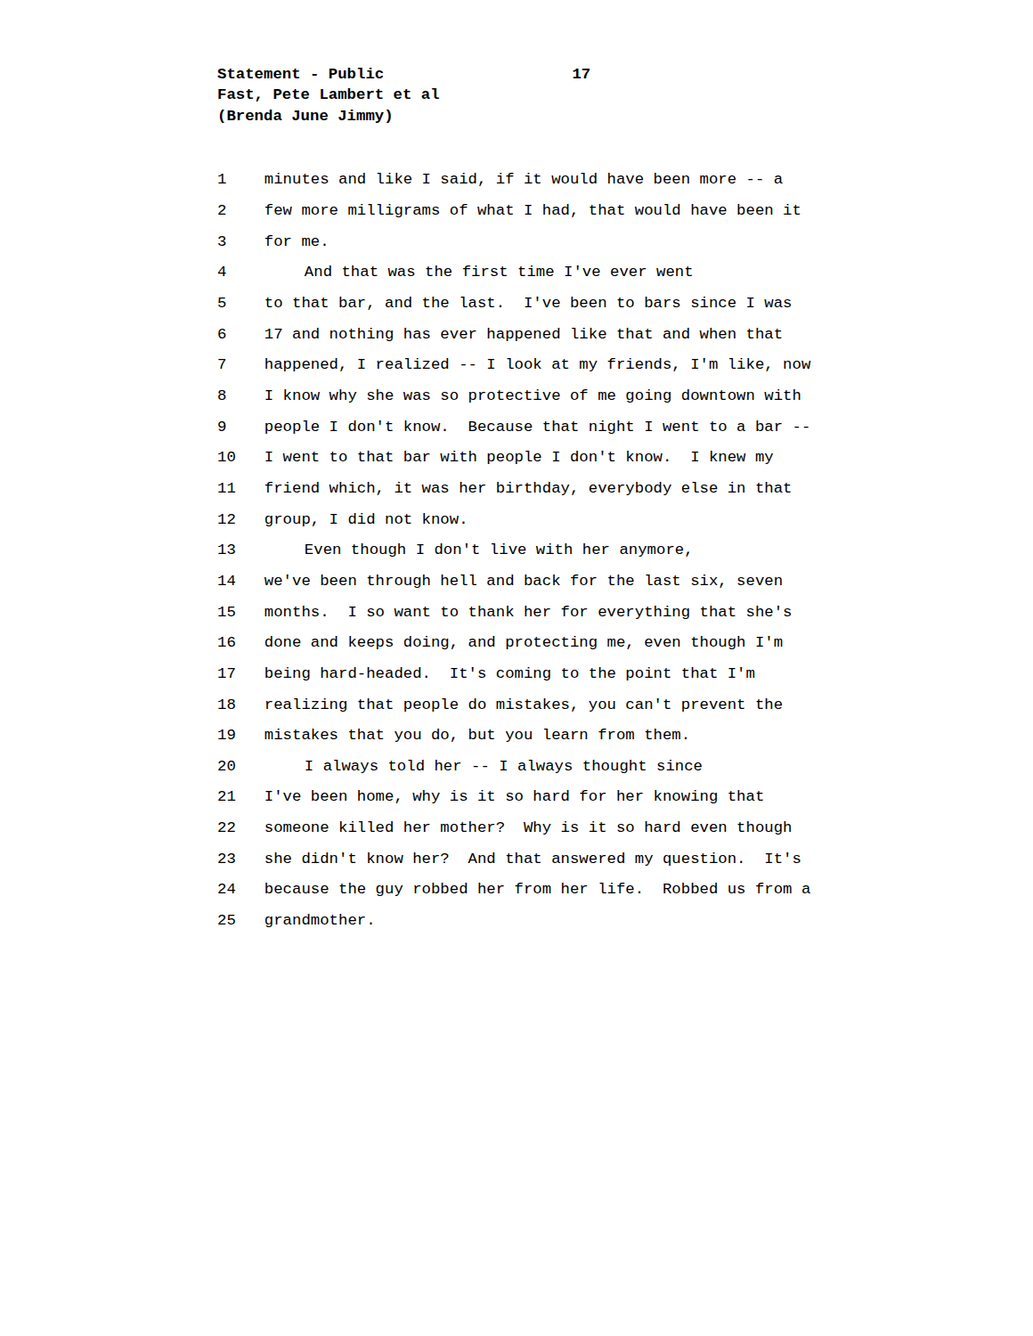Statement - Public17 Fast, Pete Lambert et al (Brenda June Jimmy)
| 1 | minutes and like I said, if it would have been more -- a |
| 2 | few more milligrams of what I had, that would have been it |
| 3 | for me. |
| 4 | And that was the first time I've ever went |
| 5 | to that bar, and the last. I've been to bars since I was |
| 6 | 17 and nothing has ever happened like that and when that |
| 7 | happened, I realized -- I look at my friends, I'm like, now |
| 8 | I know why she was so protective of me going downtown with |
| 9 | people I don't know. Because that night I went to a bar -- |
| 10 | I went to that bar with people I don't know. I knew my |
| 11 | friend which, it was her birthday, everybody else in that |
| 12 | group, I did not know. |
| 13 | Even though I don't live with her anymore, |
| 14 | we've been through hell and back for the last six, seven |
| 15 | months. I so want to thank her for everything that she's |
| 16 | done and keeps doing, and protecting me, even though I'm |
| 17 | being hard-headed. It's coming to the point that I'm |
| 18 | realizing that people do mistakes, you can't prevent the |
| 19 | mistakes that you do, but you learn from them. |
| 20 | I always told her -- I always thought since |
| 21 | I've been home, why is it so hard for her knowing that |
| 22 | someone killed her mother? Why is it so hard even though |
| 23 | she didn't know her? And that answered my question. It's |
| 24 | because the guy robbed her from her life. Robbed us from a |
| 25 | grandmother. |